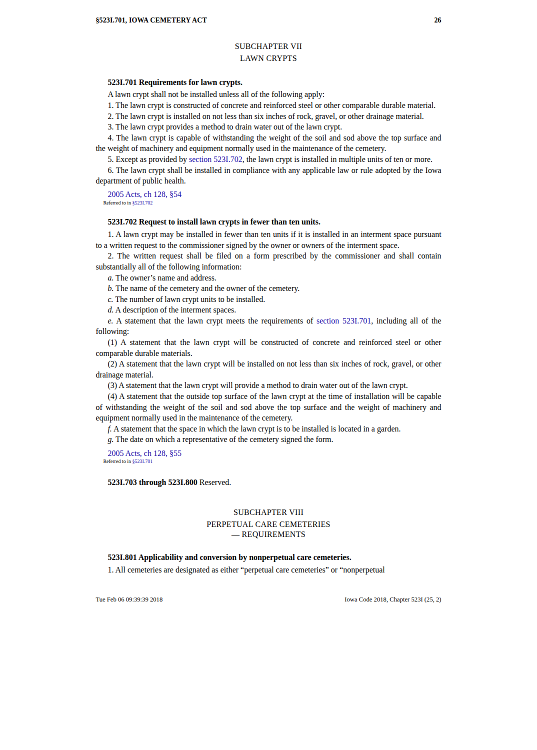§523I.701, IOWA CEMETERY ACT 26
SUBCHAPTER VII
LAWN CRYPTS
523I.701 Requirements for lawn crypts.
A lawn crypt shall not be installed unless all of the following apply:
1. The lawn crypt is constructed of concrete and reinforced steel or other comparable durable material.
2. The lawn crypt is installed on not less than six inches of rock, gravel, or other drainage material.
3. The lawn crypt provides a method to drain water out of the lawn crypt.
4. The lawn crypt is capable of withstanding the weight of the soil and sod above the top surface and the weight of machinery and equipment normally used in the maintenance of the cemetery.
5. Except as provided by section 523I.702, the lawn crypt is installed in multiple units of ten or more.
6. The lawn crypt shall be installed in compliance with any applicable law or rule adopted by the Iowa department of public health.
2005 Acts, ch 128, §54
Referred to in §523I.702
523I.702 Request to install lawn crypts in fewer than ten units.
1. A lawn crypt may be installed in fewer than ten units if it is installed in an interment space pursuant to a written request to the commissioner signed by the owner or owners of the interment space.
2. The written request shall be filed on a form prescribed by the commissioner and shall contain substantially all of the following information:
a. The owner’s name and address.
b. The name of the cemetery and the owner of the cemetery.
c. The number of lawn crypt units to be installed.
d. A description of the interment spaces.
e. A statement that the lawn crypt meets the requirements of section 523I.701, including all of the following:
(1) A statement that the lawn crypt will be constructed of concrete and reinforced steel or other comparable durable materials.
(2) A statement that the lawn crypt will be installed on not less than six inches of rock, gravel, or other drainage material.
(3) A statement that the lawn crypt will provide a method to drain water out of the lawn crypt.
(4) A statement that the outside top surface of the lawn crypt at the time of installation will be capable of withstanding the weight of the soil and sod above the top surface and the weight of machinery and equipment normally used in the maintenance of the cemetery.
f. A statement that the space in which the lawn crypt is to be installed is located in a garden.
g. The date on which a representative of the cemetery signed the form.
2005 Acts, ch 128, §55
Referred to in §523I.701
523I.703 through 523I.800 Reserved.
SUBCHAPTER VIII
PERPETUAL CARE CEMETERIES
— REQUIREMENTS
523I.801 Applicability and conversion by nonperpetual care cemeteries.
1. All cemeteries are designated as either “perpetual care cemeteries” or “nonperpetual
Tue Feb 06 09:39:39 2018 Iowa Code 2018, Chapter 523I (25, 2)